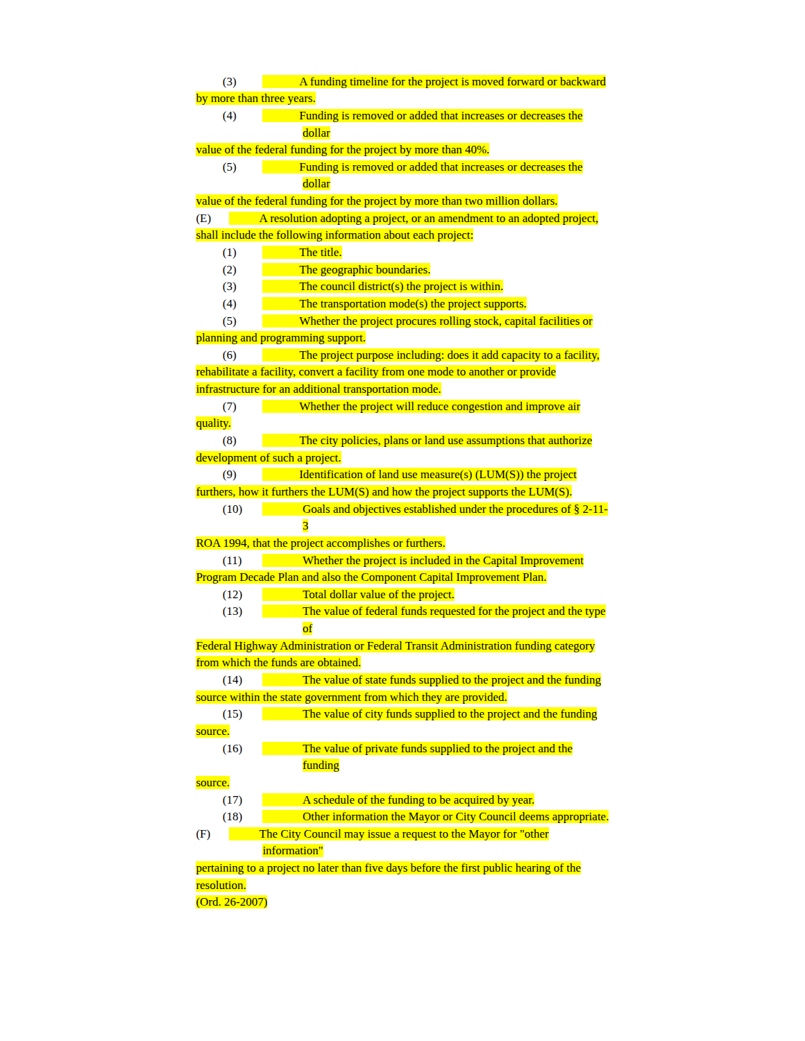(3) A funding timeline for the project is moved forward or backward
by more than three years.
(4) Funding is removed or added that increases or decreases the dollar
value of the federal funding for the project by more than 40%.
(5) Funding is removed or added that increases or decreases the dollar
value of the federal funding for the project by more than two million dollars.
(E) A resolution adopting a project, or an amendment to an adopted project,
shall include the following information about each project:
(1) The title.
(2) The geographic boundaries.
(3) The council district(s) the project is within.
(4) The transportation mode(s) the project supports.
(5) Whether the project procures rolling stock, capital facilities or
planning and programming support.
(6) The project purpose including: does it add capacity to a facility,
rehabilitate a facility, convert a facility from one mode to another or provide
infrastructure for an additional transportation mode.
(7) Whether the project will reduce congestion and improve air
quality.
(8) The city policies, plans or land use assumptions that authorize
development of such a project.
(9) Identification of land use measure(s) (LUM(S)) the project
furthers, how it furthers the LUM(S) and how the project supports the LUM(S).
(10) Goals and objectives established under the procedures of § 2-11-3
ROA 1994, that the project accomplishes or furthers.
(11) Whether the project is included in the Capital Improvement
Program Decade Plan and also the Component Capital Improvement Plan.
(12) Total dollar value of the project.
(13) The value of federal funds requested for the project and the type of
Federal Highway Administration or Federal Transit Administration funding category
from which the funds are obtained.
(14) The value of state funds supplied to the project and the funding
source within the state government from which they are provided.
(15) The value of city funds supplied to the project and the funding
source.
(16) The value of private funds supplied to the project and the funding
source.
(17) A schedule of the funding to be acquired by year.
(18) Other information the Mayor or City Council deems appropriate.
(F) The City Council may issue a request to the Mayor for "other information"
pertaining to a project no later than five days before the first public hearing of the
resolution.
(Ord. 26-2007)